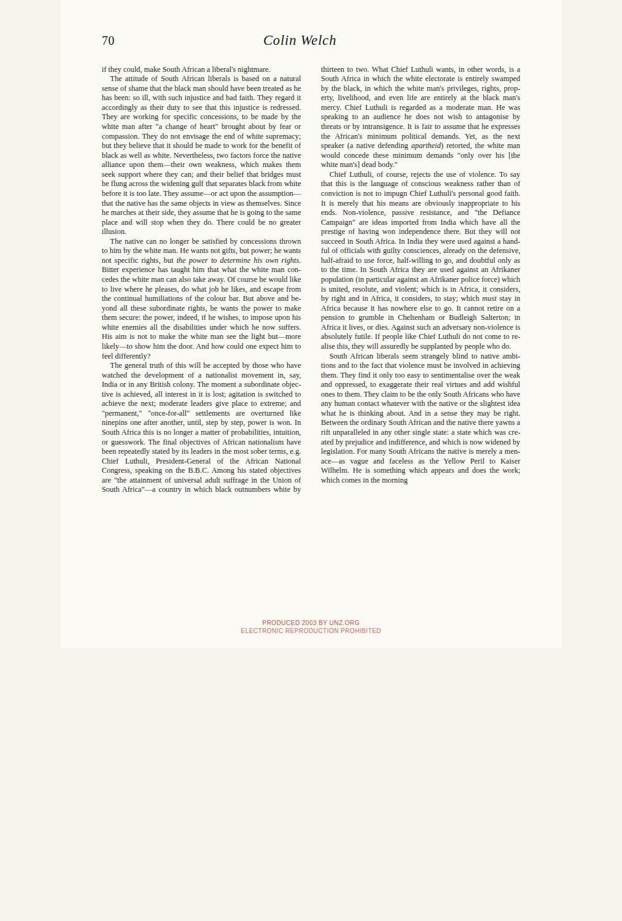70 Colin Welch
if they could, make South African a liberal's nightmare.
The attitude of South African liberals is based on a natural sense of shame that the black man should have been treated as he has been: so ill, with such injustice and bad faith. They regard it accordingly as their duty to see that this injustice is redressed. They are working for specific concessions, to be made by the white man after "a change of heart" brought about by fear or compassion. They do not envisage the end of white supremacy; but they believe that it should be made to work for the benefit of black as well as white. Nevertheless, two factors force the native alliance upon them—their own weakness, which makes them seek support where they can; and their belief that bridges must be flung across the widening gulf that separates black from white before it is too late. They assume—or act upon the assumption—that the native has the same objects in view as themselves. Since he marches at their side, they assume that he is going to the same place and will stop when they do. There could be no greater illusion.
The native can no longer be satisfied by concessions thrown to him by the white man. He wants not gifts, but power; he wants not specific rights, but the power to determine his own rights. Bitter experience has taught him that what the white man concedes the white man can also take away. Of course he would like to live where he pleases, do what job he likes, and escape from the continual humiliations of the colour bar. But above and beyond all these subordinate rights, he wants the power to make them secure: the power, indeed, if he wishes, to impose upon his white enemies all the disabilities under which he now suffers. His aim is not to make the white man see the light but—more likely—to show him the door. And how could one expect him to feel differently?
The general truth of this will be accepted by those who have watched the development of a nationalist movement in, say, India or in any British colony. The moment a subordinate objective is achieved, all interest in it is lost; agitation is switched to achieve the next; moderate leaders give place to extreme; and "permanent," "once-for-all" settlements are overturned like ninepins one after another, until, step by step, power is won. In South Africa this is no longer a matter of probabilities, intuition, or guesswork. The final objectives of African nationalism have been repeatedly stated by its leaders in the most sober terms, e.g. Chief Luthuli, President-General of the African National Congress, speaking on the B.B.C. Among his stated objectives are "the attainment of universal adult suffrage in the Union of South Africa"—a country in which black outnumbers white by thirteen to two. What Chief Luthuli wants, in other words, is a South Africa in which the white electorate is entirely swamped by the black, in which the white man's privileges, rights, property, livelihood, and even life are entirely at the black man's mercy. Chief Luthuli is regarded as a moderate man. He was speaking to an audience he does not wish to antagonise by threats or by intransigence. It is fair to assume that he expresses the African's minimum political demands. Yet, as the next speaker (a native defending apartheid) retorted, the white man would concede these minimum demands "only over his [the white man's] dead body."
Chief Luthuli, of course, rejects the use of violence. To say that this is the language of conscious weakness rather than of conviction is not to impugn Chief Luthuli's personal good faith. It is merely that his means are obviously inappropriate to his ends. Non-violence, passive resistance, and "the Defiance Campaign" are ideas imported from India which have all the prestige of having won independence there. But they will not succeed in South Africa. In India they were used against a handful of officials with guilty consciences, already on the defensive, half-afraid to use force, half-willing to go, and doubtful only as to the time. In South Africa they are used against an Afrikaner population (in particular against an Afrikaner police force) which is united, resolute, and violent; which is in Africa, it considers, by right and in Africa, it considers, to stay; which must stay in Africa because it has nowhere else to go. It cannot retire on a pension to grumble in Cheltenham or Budleigh Salterton; in Africa it lives, or dies. Against such an adversary non-violence is absolutely futile. If people like Chief Luthuli do not come to realise this, they will assuredly be supplanted by people who do.
South African liberals seem strangely blind to native ambitions and to the fact that violence must be involved in achieving them. They find it only too easy to sentimentalise over the weak and oppressed, to exaggerate their real virtues and add wishful ones to them. They claim to be the only South Africans who have any human contact whatever with the native or the slightest idea what he is thinking about. And in a sense they may be right. Between the ordinary South African and the native there yawns a rift unparalleled in any other single state: a state which was created by prejudice and indifference, and which is now widened by legislation. For many South Africans the native is merely a menace—as vague and faceless as the Yellow Peril to Kaiser Wilhelm. He is something which appears and does the work; which comes in the morning
PRODUCED 2003 BY UNZ.ORG
ELECTRONIC REPRODUCTION PROHIBITED